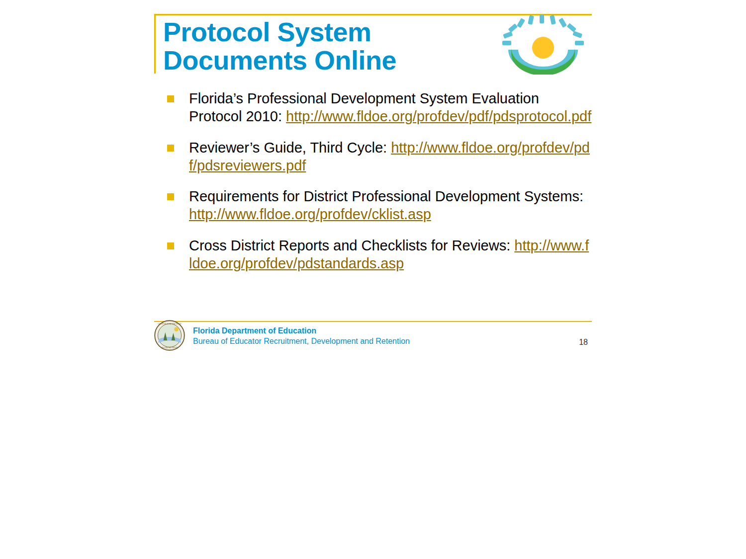Protocol System Documents Online
Florida’s Professional Development System Evaluation Protocol 2010: http://www.fldoe.org/profdev/pdf/pdsprotocol.pdf
Reviewer’s Guide, Third Cycle: http://www.fldoe.org/profdev/pdf/pdsreviewers.pdf
Requirements for District Professional Development Systems: http://www.fldoe.org/profdev/cklist.asp
Cross District Reports and Checklists for Reviews: http://www.fldoe.org/profdev/pdstandards.asp
GREAT SEAL OF THE STATE IN GOD WE TRUST
Florida Department of Education
Bureau of Educator Recruitment, Development and Retention
18